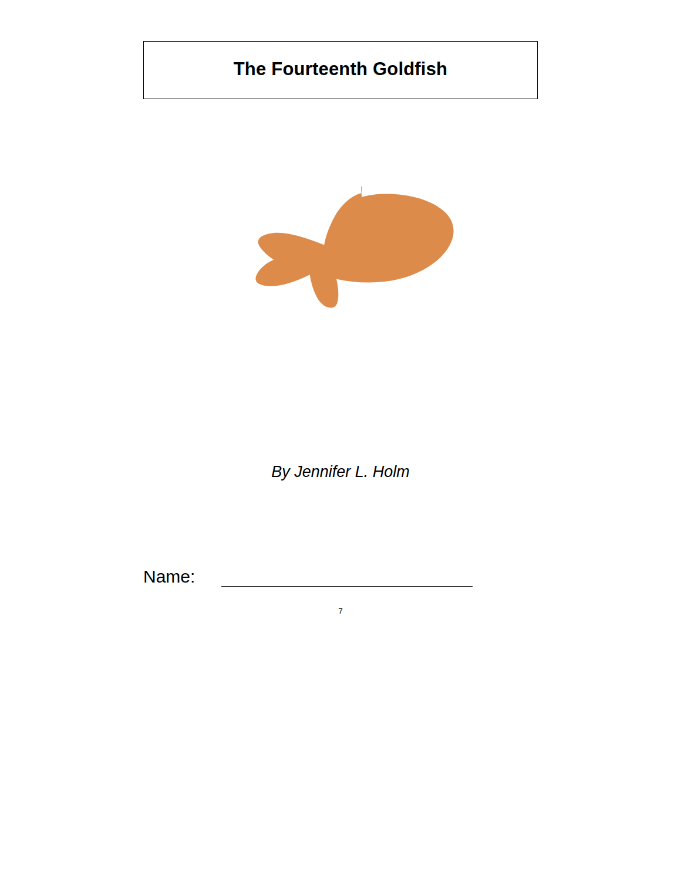The Fourteenth Goldfish
By Jennifer L. Holm
Name:
7